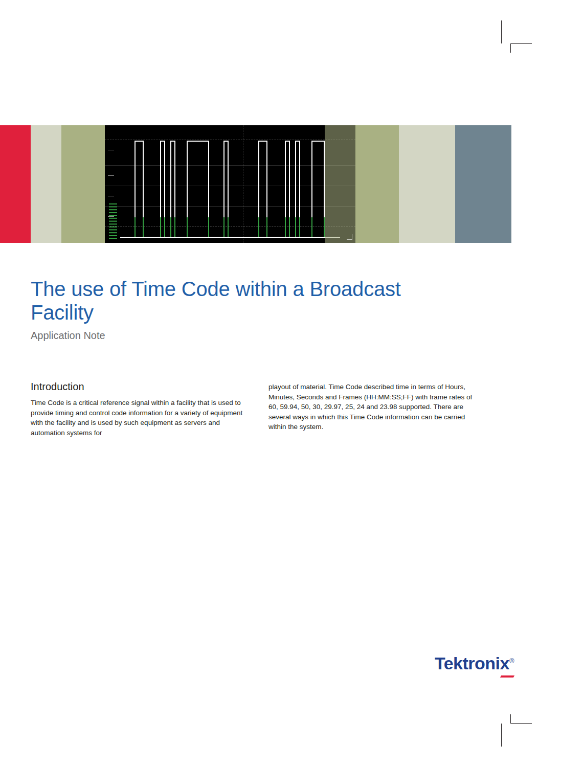The use of Time Code within a Broadcast Facility
Application Note
Introduction
Time Code is a critical reference signal within a facility that is used to provide timing and control code information for a variety of equipment with the facility and is used by such equipment as servers and automation systems for
playout of material. Time Code described time in terms of Hours, Minutes, Seconds and Frames (HH:MM:SS;FF) with frame rates of 60, 59.94, 50, 30, 29.97, 25, 24 and 23.98 supported. There are several ways in which this Time Code information can be carried within the system.
Tektronix®